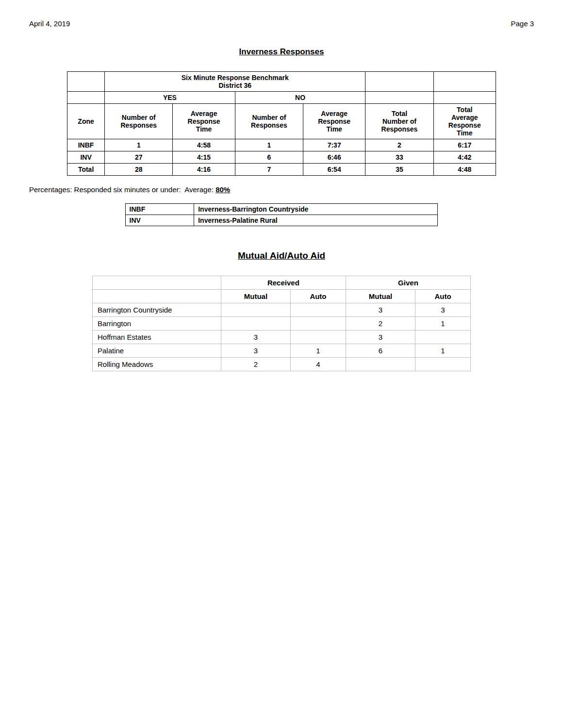April 4, 2019 Page 3
Inverness Responses
| | Six Minute Response Benchmark District 36 | | |
| --- | --- | --- | --- |
| | YES | NO | | |
| Zone | Number of Responses | Average Response Time | Number of Responses | Average Response Time | Total Number of Responses | Total Average Response Time |
| INBF | 1 | 4:58 | 1 | 7:37 | 2 | 6:17 |
| INV | 27 | 4:15 | 6 | 6:46 | 33 | 4:42 |
| Total | 28 | 4:16 | 7 | 6:54 | 35 | 4:48 |
Percentages: Responded six minutes or under: Average: 80%
| INBF | Inverness-Barrington Countryside |
| INV | Inverness-Palatine Rural |
Mutual Aid/Auto Aid
| | Received | Given |
| --- | --- | --- |
| | Mutual | Auto | Mutual | Auto |
| Barrington Countryside | | | 3 | 3 |
| Barrington | | | 2 | 1 |
| Hoffman Estates | 3 | | 3 | |
| Palatine | 3 | 1 | 6 | 1 |
| Rolling Meadows | 2 | 4 | | |